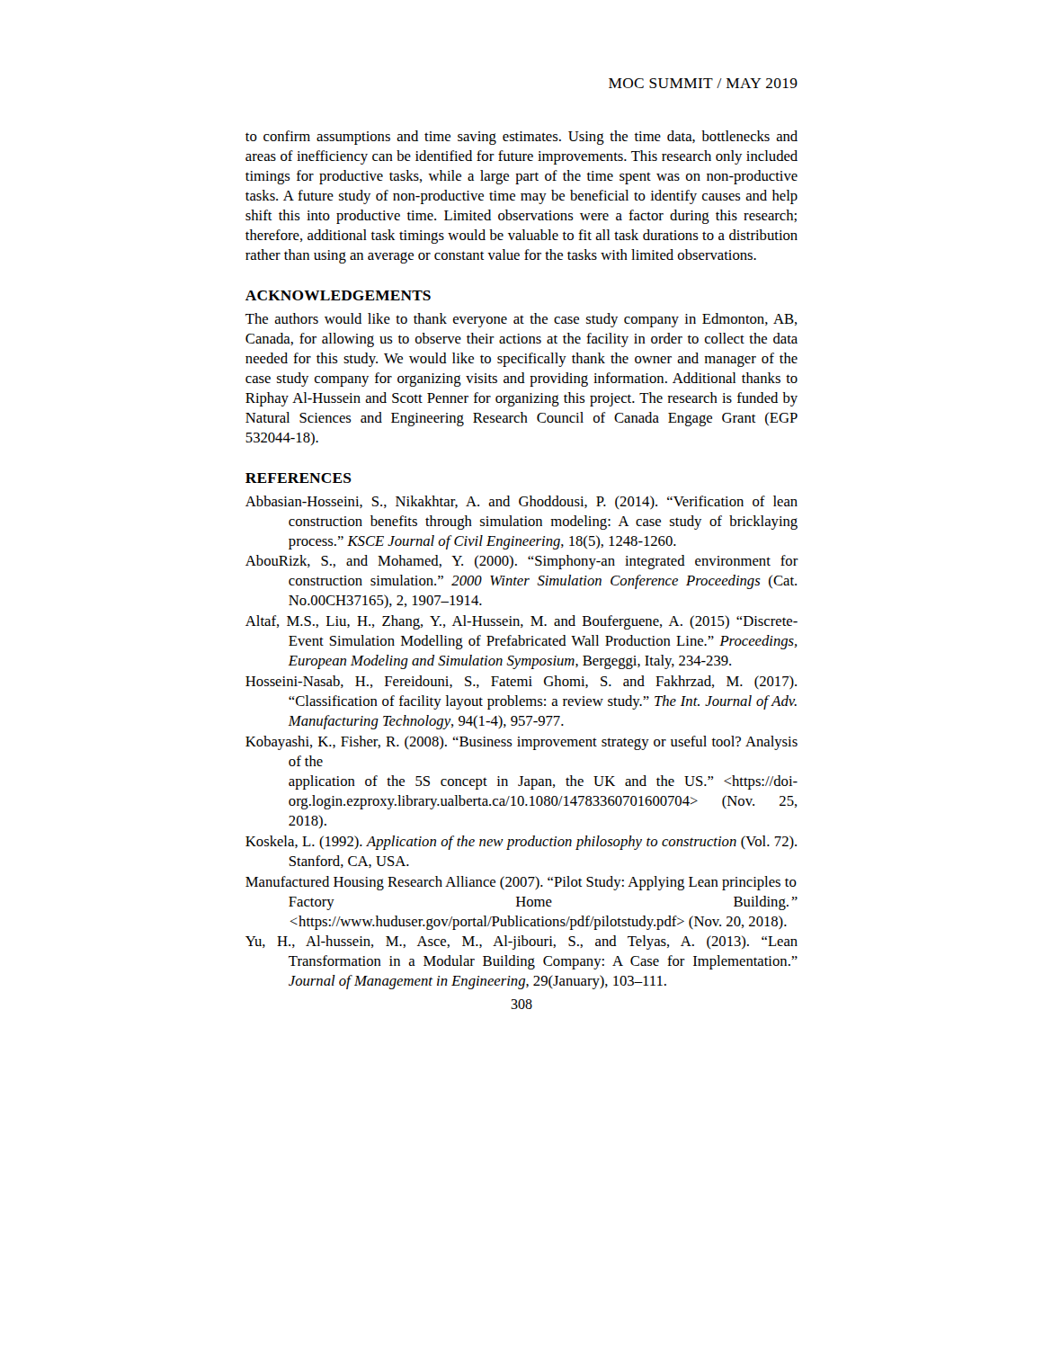MOC SUMMIT / MAY 2019
to confirm assumptions and time saving estimates. Using the time data, bottlenecks and areas of inefficiency can be identified for future improvements. This research only included timings for productive tasks, while a large part of the time spent was on non-productive tasks. A future study of non-productive time may be beneficial to identify causes and help shift this into productive time. Limited observations were a factor during this research; therefore, additional task timings would be valuable to fit all task durations to a distribution rather than using an average or constant value for the tasks with limited observations.
ACKNOWLEDGEMENTS
The authors would like to thank everyone at the case study company in Edmonton, AB, Canada, for allowing us to observe their actions at the facility in order to collect the data needed for this study. We would like to specifically thank the owner and manager of the case study company for organizing visits and providing information. Additional thanks to Riphay Al-Hussein and Scott Penner for organizing this project. The research is funded by Natural Sciences and Engineering Research Council of Canada Engage Grant (EGP 532044-18).
REFERENCES
Abbasian-Hosseini, S., Nikakhtar, A. and Ghoddousi, P. (2014). “Verification of lean construction benefits through simulation modeling: A case study of bricklaying process.” KSCE Journal of Civil Engineering, 18(5), 1248-1260.
AbouRizk, S., and Mohamed, Y. (2000). “Simphony-an integrated environment for construction simulation.” 2000 Winter Simulation Conference Proceedings (Cat. No.00CH37165), 2, 1907–1914.
Altaf, M.S., Liu, H., Zhang, Y., Al-Hussein, M. and Bouferguene, A. (2015) “Discrete-Event Simulation Modelling of Prefabricated Wall Production Line.” Proceedings, European Modeling and Simulation Symposium, Bergeggi, Italy, 234-239.
Hosseini-Nasab, H., Fereidouni, S., Fatemi Ghomi, S. and Fakhrzad, M. (2017). “Classification of facility layout problems: a review study.” The Int. Journal of Adv. Manufacturing Technology, 94(1-4), 957-977.
Kobayashi, K., Fisher, R. (2008). “Business improvement strategy or useful tool? Analysis of the
application of the 5S concept in Japan, the UK and the US.”<https://doi-
org.login.ezproxy.library.ualberta.ca/10.1080/14783360701600704> (Nov. 25, 2018).
Koskela, L. (1992). Application of the new production philosophy to construction (Vol. 72). Stanford, CA, USA.
Manufactured Housing Research Alliance (2007). “Pilot Study: Applying Lean principles to
Factory Home Building.”
<https://www.huduser.gov/portal/Publications/pdf/pilotstudy.pdf> (Nov. 20, 2018).
Yu, H., Al-hussein, M., Asce, M., Al-jibouri, S., and Telyas, A. (2013). “Lean Transformation in a Modular Building Company: A Case for Implementation.” Journal of Management in Engineering, 29(January), 103–111.
308